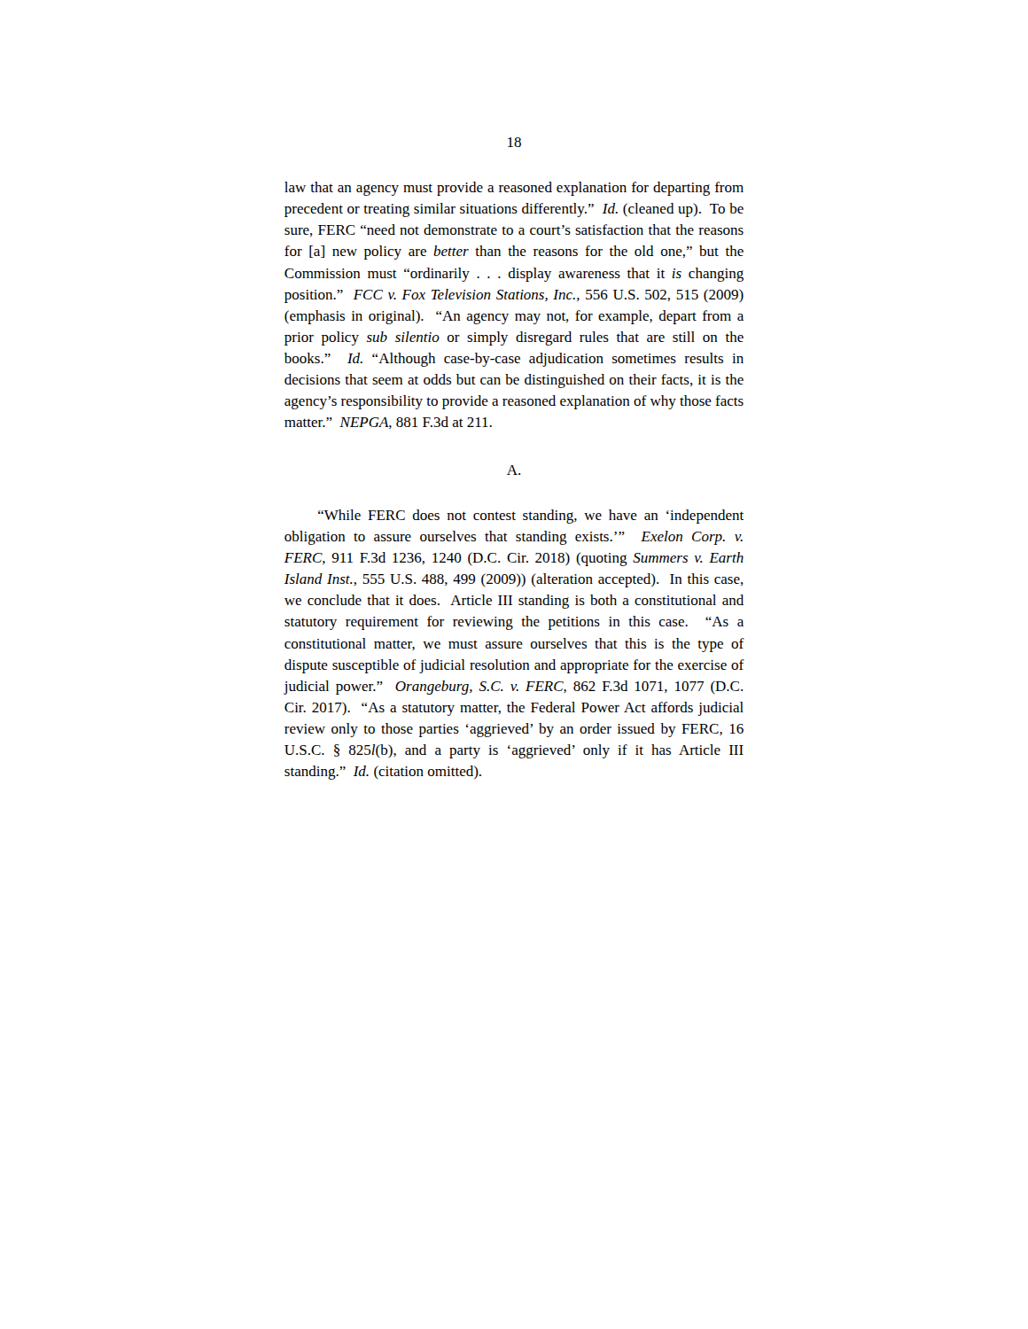18
law that an agency must provide a reasoned explanation for departing from precedent or treating similar situations differently.” Id. (cleaned up). To be sure, FERC “need not demonstrate to a court’s satisfaction that the reasons for [a] new policy are better than the reasons for the old one,” but the Commission must “ordinarily . . . display awareness that it is changing position.” FCC v. Fox Television Stations, Inc., 556 U.S. 502, 515 (2009) (emphasis in original). “An agency may not, for example, depart from a prior policy sub silentio or simply disregard rules that are still on the books.” Id. “Although case-by-case adjudication sometimes results in decisions that seem at odds but can be distinguished on their facts, it is the agency’s responsibility to provide a reasoned explanation of why those facts matter.” NEPGA, 881 F.3d at 211.
A.
“While FERC does not contest standing, we have an ‘independent obligation to assure ourselves that standing exists.’” Exelon Corp. v. FERC, 911 F.3d 1236, 1240 (D.C. Cir. 2018) (quoting Summers v. Earth Island Inst., 555 U.S. 488, 499 (2009)) (alteration accepted). In this case, we conclude that it does. Article III standing is both a constitutional and statutory requirement for reviewing the petitions in this case. “As a constitutional matter, we must assure ourselves that this is the type of dispute susceptible of judicial resolution and appropriate for the exercise of judicial power.” Orangeburg, S.C. v. FERC, 862 F.3d 1071, 1077 (D.C. Cir. 2017). “As a statutory matter, the Federal Power Act affords judicial review only to those parties ‘aggrieved’ by an order issued by FERC, 16 U.S.C. § 825l(b), and a party is ‘aggrieved’ only if it has Article III standing.” Id. (citation omitted).